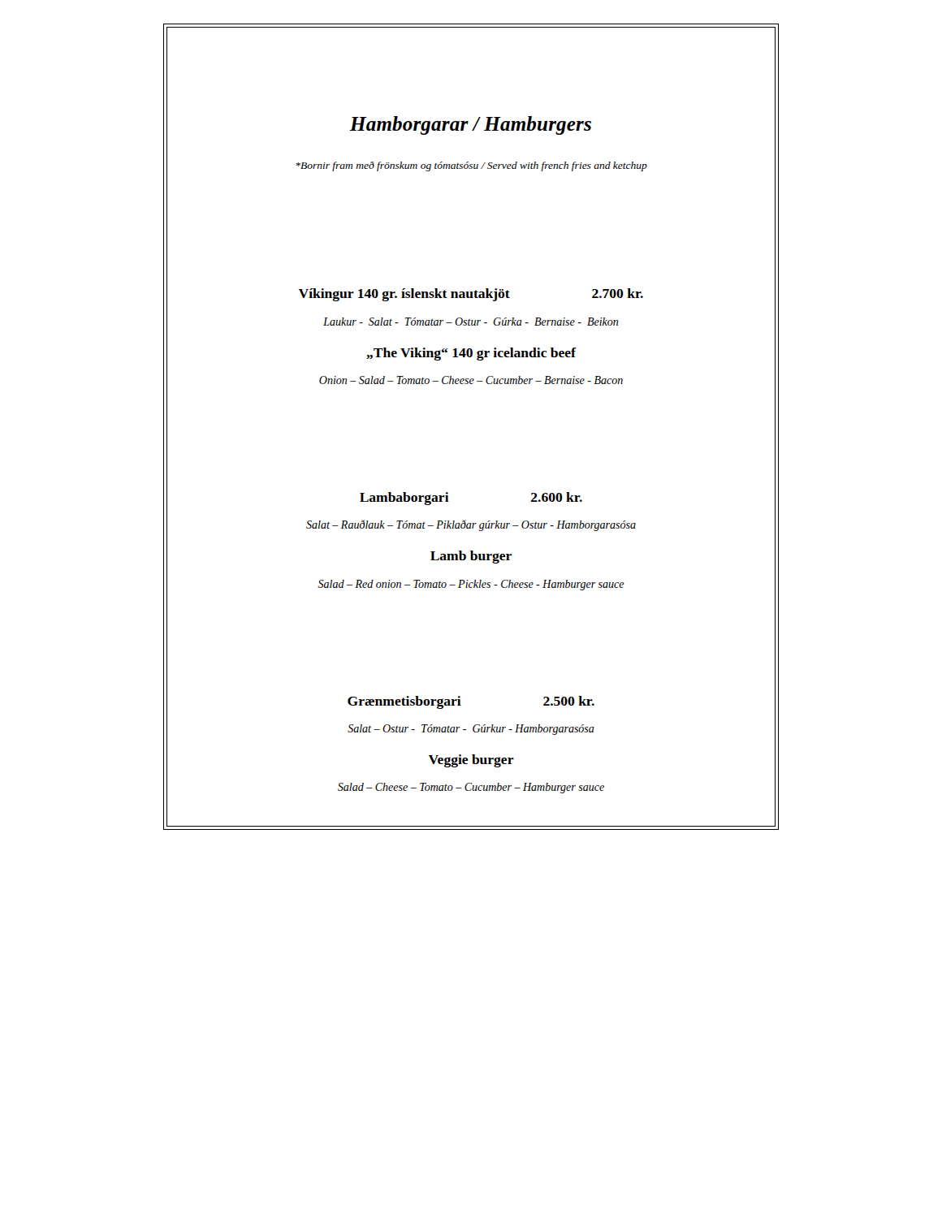Hamborgarar / Hamburgers
*Bornir fram með frönskum og tómatsósu / Served with french fries and ketchup
Víkingur 140 gr. íslenskt nautakjöt 2.700 kr.
Laukur - Salat - Tómatar – Ostur - Gúrka - Bernaise - Beikon
„The Viking“ 140 gr icelandic beef
Onion – Salad – Tomato – Cheese – Cucumber – Bernaise - Bacon
Lambaborgari 2.600 kr.
Salat – Rauðlauk – Tómat – Piklaðar gúrkur – Ostur - Hamborgarasósa
Lamb burger
Salad – Red onion – Tomato – Pickles - Cheese - Hamburger sauce
Grænmetisborgari 2.500 kr.
Salat – Ostur - Tómatar - Gúrkur - Hamborgarasósa
Veggie burger
Salad – Cheese – Tomato – Cucumber – Hamburger sauce